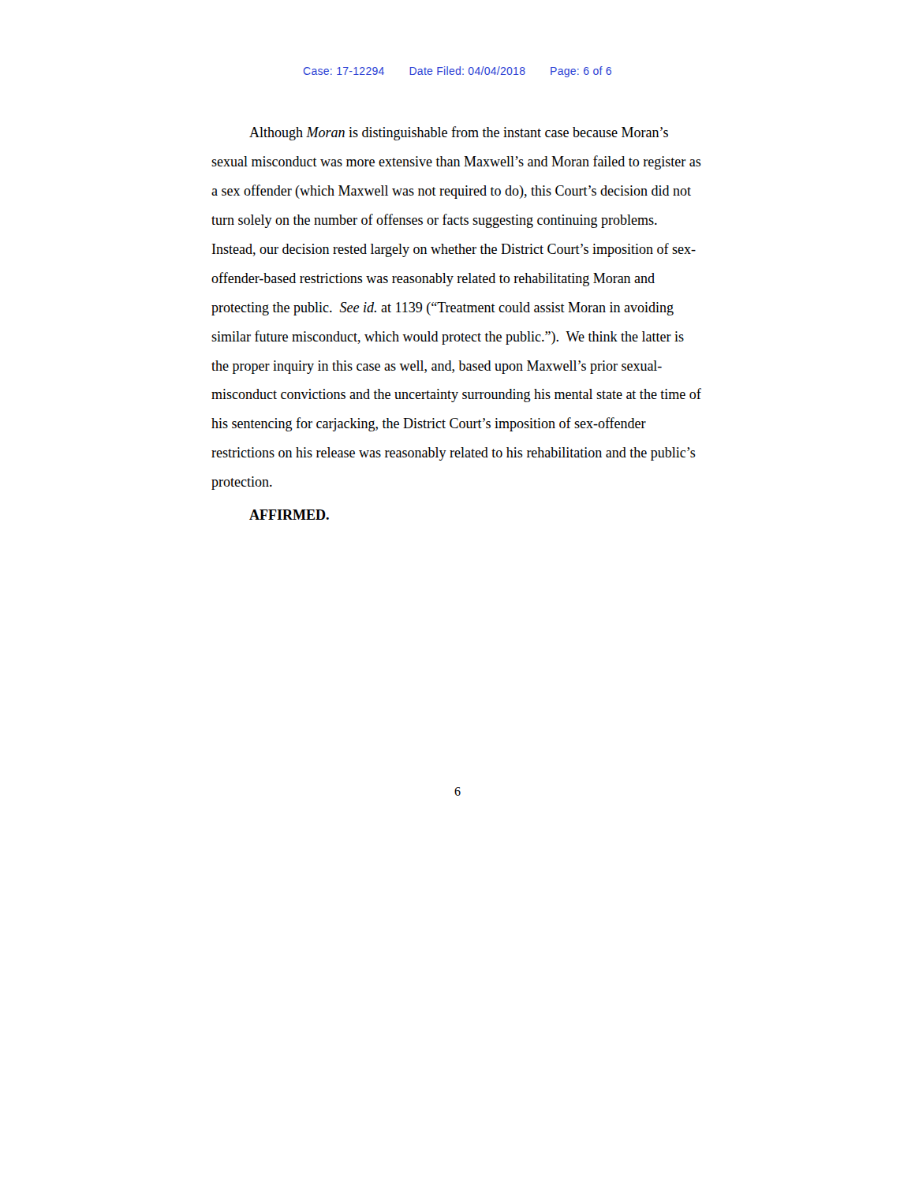Case: 17-12294 Date Filed: 04/04/2018 Page: 6 of 6
Although Moran is distinguishable from the instant case because Moran’s sexual misconduct was more extensive than Maxwell’s and Moran failed to register as a sex offender (which Maxwell was not required to do), this Court’s decision did not turn solely on the number of offenses or facts suggesting continuing problems. Instead, our decision rested largely on whether the District Court’s imposition of sex-offender-based restrictions was reasonably related to rehabilitating Moran and protecting the public. See id. at 1139 (“Treatment could assist Moran in avoiding similar future misconduct, which would protect the public.”). We think the latter is the proper inquiry in this case as well, and, based upon Maxwell’s prior sexual-misconduct convictions and the uncertainty surrounding his mental state at the time of his sentencing for carjacking, the District Court’s imposition of sex-offender restrictions on his release was reasonably related to his rehabilitation and the public’s protection.
AFFIRMED.
6